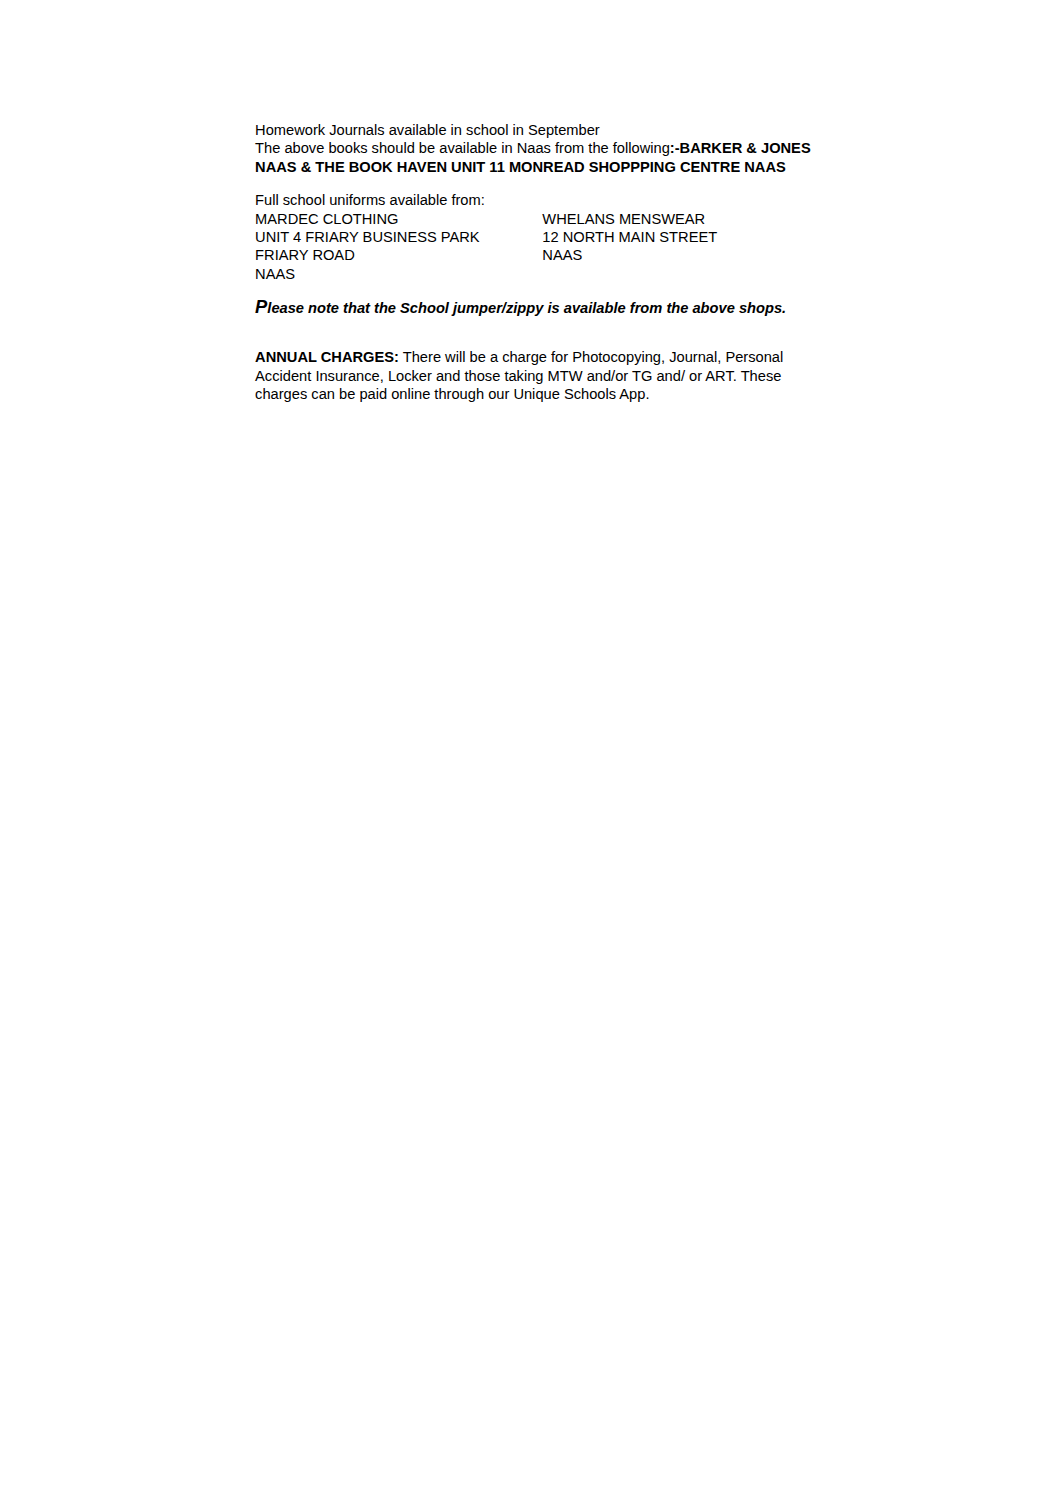Homework Journals available in school in September
The above books should be available in Naas from the following:-BARKER & JONES NAAS & THE BOOK HAVEN UNIT 11 MONREAD SHOPPPING CENTRE NAAS
Full school uniforms available from:
| MARDEC CLOTHING | WHELANS MENSWEAR |
| UNIT 4 FRIARY BUSINESS PARK | 12 NORTH MAIN STREET |
| FRIARY ROAD | NAAS |
| NAAS | |
Please note that the School jumper/zippy is available from the above shops.
ANNUAL CHARGES: There will be a charge for Photocopying, Journal, Personal Accident Insurance, Locker and those taking MTW and/or TG and/ or ART. These charges can be paid online through our Unique Schools App.